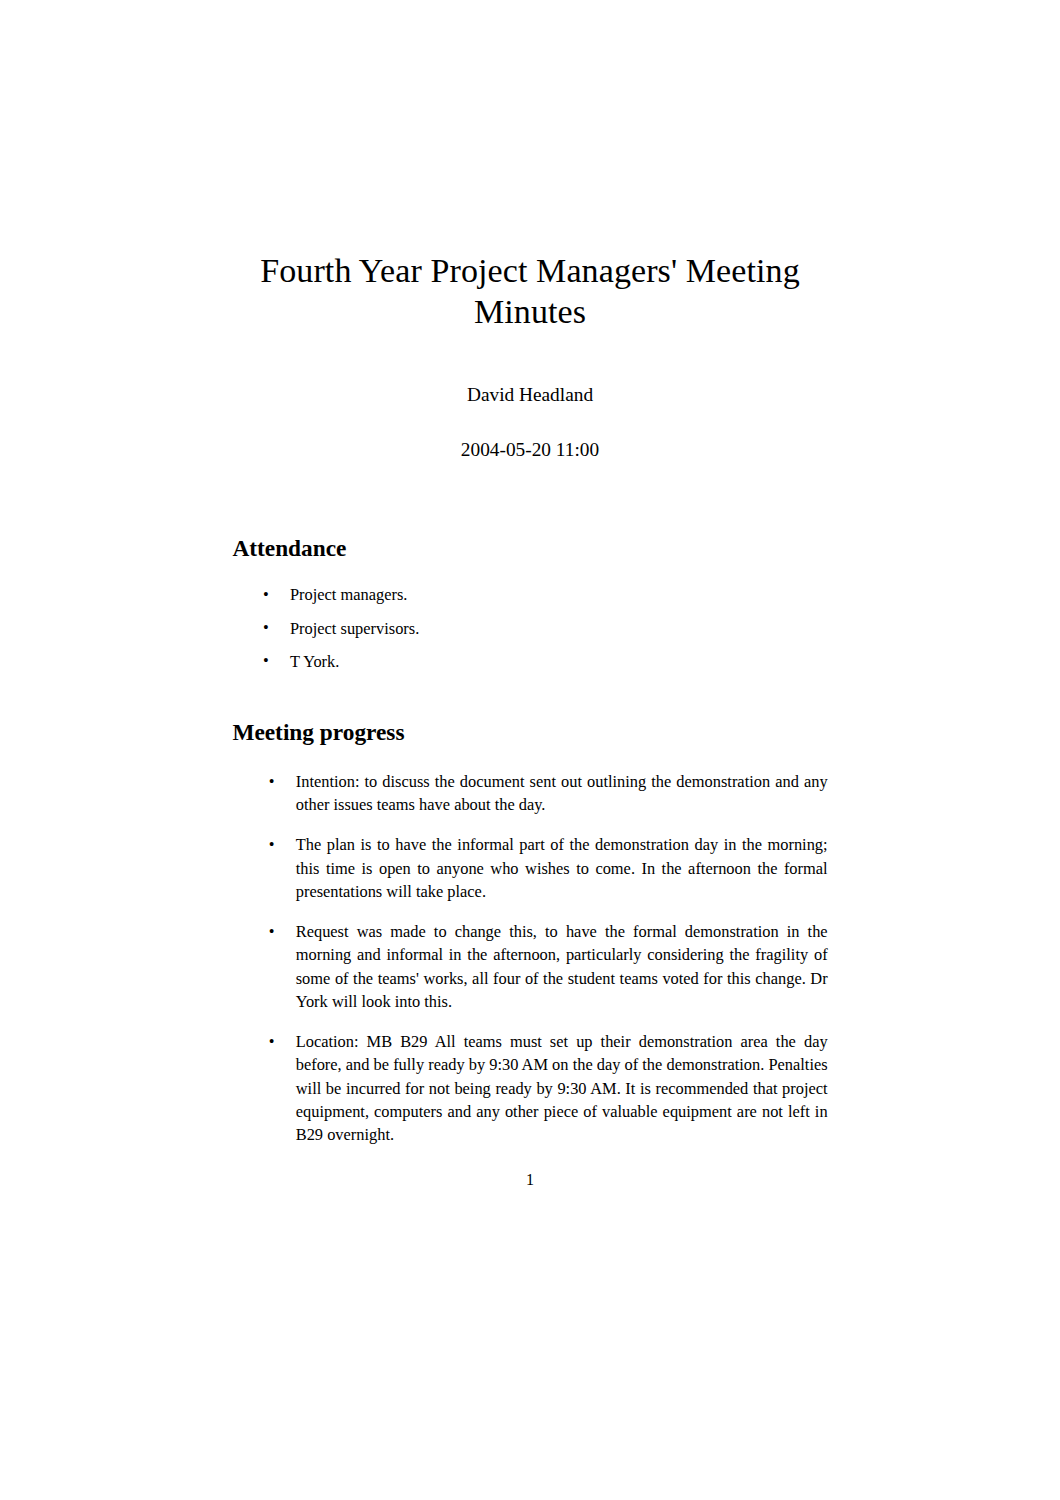Fourth Year Project Managers' Meeting
Minutes
David Headland
2004-05-20 11:00
Attendance
Project managers.
Project supervisors.
T York.
Meeting progress
Intention: to discuss the document sent out outlining the demonstration and any other issues teams have about the day.
The plan is to have the informal part of the demonstration day in the morning; this time is open to anyone who wishes to come. In the afternoon the formal presentations will take place.
Request was made to change this, to have the formal demonstration in the morning and informal in the afternoon, particularly considering the fragility of some of the teams' works, all four of the student teams voted for this change. Dr York will look into this.
Location: MB B29 All teams must set up their demonstration area the day before, and be fully ready by 9:30 AM on the day of the demonstration. Penalties will be incurred for not being ready by 9:30 AM. It is recommended that project equipment, computers and any other piece of valuable equipment are not left in B29 overnight.
1